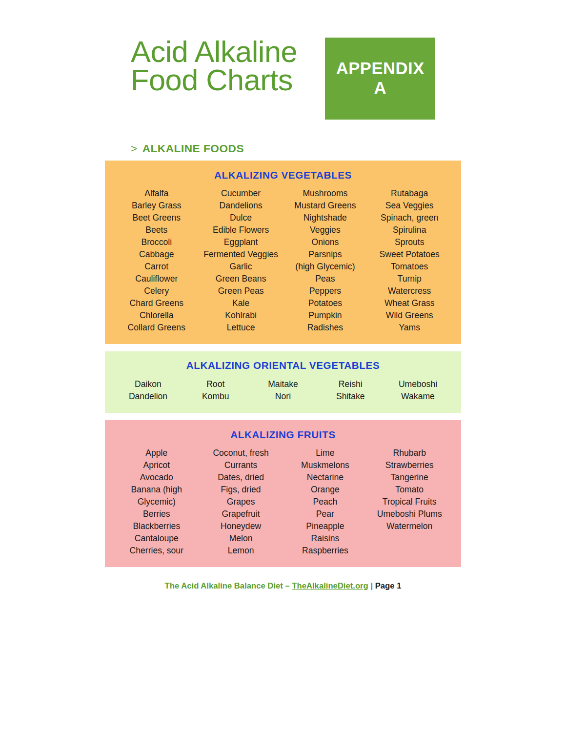Acid Alkaline
Food Charts
APPENDIX
A
> ALKALINE FOODS
ALKALIZING VEGETABLES
Alfalfa
Barley Grass
Beet Greens
Beets
Broccoli
Cabbage
Carrot
Cauliflower
Celery
Chard Greens
Chlorella
Collard Greens
Cucumber
Dandelions
Dulce
Edible Flowers
Eggplant
Fermented Veggies
Garlic
Green Beans
Green Peas
Kale
Kohlrabi
Lettuce
Mushrooms
Mustard Greens
Nightshade
Veggies
Onions
Parsnips
(high Glycemic)
Peas
Peppers
Potatoes
Pumpkin
Radishes
Rutabaga
Sea Veggies
Spinach, green
Spirulina
Sprouts
Sweet Potatoes
Tomatoes
Turnip
Watercress
Wheat Grass
Wild Greens
Yams
ALKALIZING ORIENTAL VEGETABLES
Daikon
Dandelion
Root
Kombu
Maitake
Nori
Reishi
Shitake
Umeboshi
Wakame
ALKALIZING FRUITS
Apple
Apricot
Avocado
Banana (high Glycemic)
Berries
Blackberries
Cantaloupe
Cherries, sour
Coconut, fresh
Currants
Dates, dried
Figs, dried
Grapes
Grapefruit
Honeydew
Melon
Lemon
Lime
Muskmelons
Nectarine
Orange
Peach
Pear
Pineapple
Raisins
Raspberries
Rhubarb
Strawberries
Tangerine
Tomato
Tropical Fruits
Umeboshi Plums
Watermelon
The Acid Alkaline Balance Diet – TheAlkalineDiet.org | Page 1